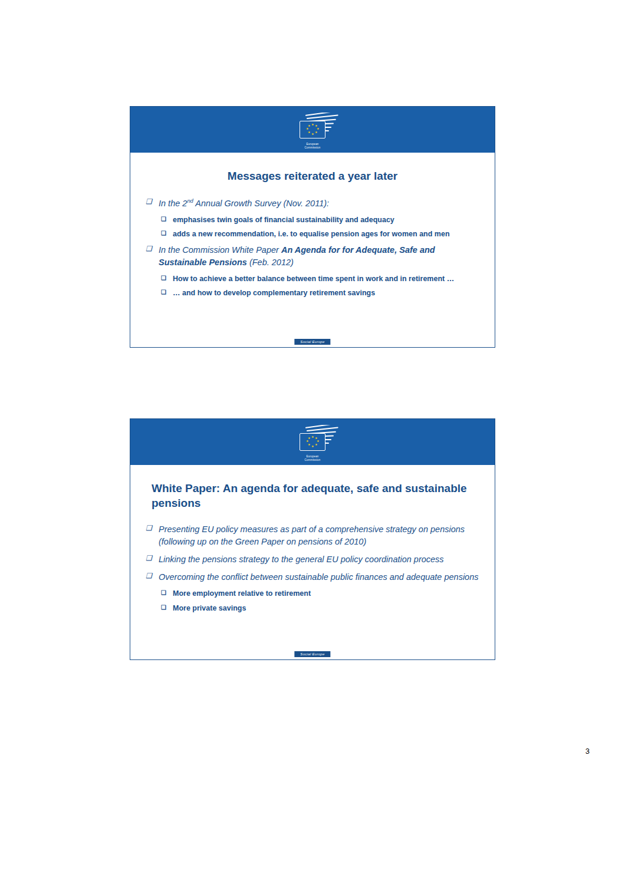★ ★ ★ ★ ★ ★ ★ ★
European
Commission
Messages reiterated a year later
In the 2nd Annual Growth Survey (Nov. 2011):
emphasises twin goals of financial sustainability and adequacy
adds a new recommendation, i.e. to equalise pension ages for women and men
In the Commission White Paper An Agenda for for Adequate, Safe and Sustainable Pensions (Feb. 2012)
How to achieve a better balance between time spent in work and in retirement …
… and how to develop complementary retirement savings
Social Europe
★ ★ ★ ★ ★ ★ ★ ★
European
Commission
White Paper: An agenda for adequate, safe and sustainable pensions
Presenting EU policy measures as part of a comprehensive strategy on pensions (following up on the Green Paper on pensions of 2010)
Linking the pensions strategy to the general EU policy coordination process
Overcoming the conflict between sustainable public finances and adequate pensions
More employment relative to retirement
More private savings
Social Europe
3